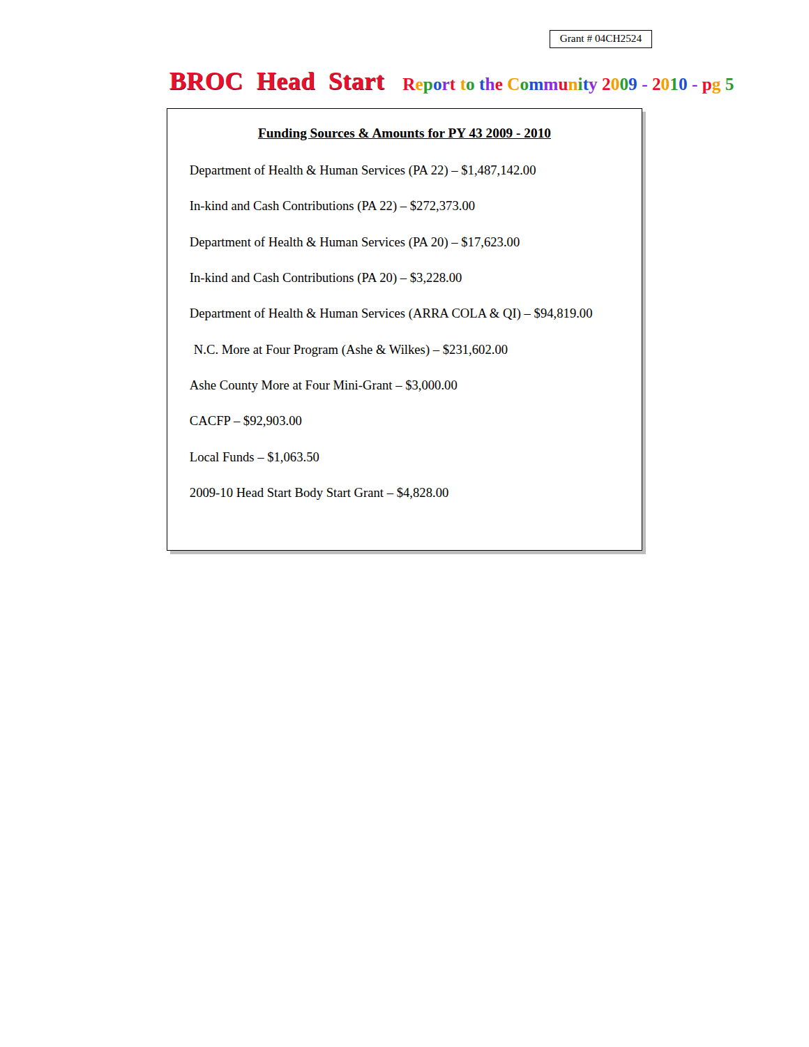Grant # 04CH2524
BROC Head Start
Report to the Community 2009 - 2010 - pg 5
Funding Sources & Amounts for PY 43 2009 - 2010
Department of Health & Human Services (PA 22) – $1,487,142.00
In-kind and Cash Contributions (PA 22) – $272,373.00
Department of Health & Human Services (PA 20) – $17,623.00
In-kind and Cash Contributions (PA 20) – $3,228.00
Department of Health & Human Services (ARRA COLA & QI) – $94,819.00
N.C. More at Four Program (Ashe & Wilkes) – $231,602.00
Ashe County More at Four Mini-Grant – $3,000.00
CACFP – $92,903.00
Local Funds – $1,063.50
2009-10 Head Start Body Start Grant – $4,828.00